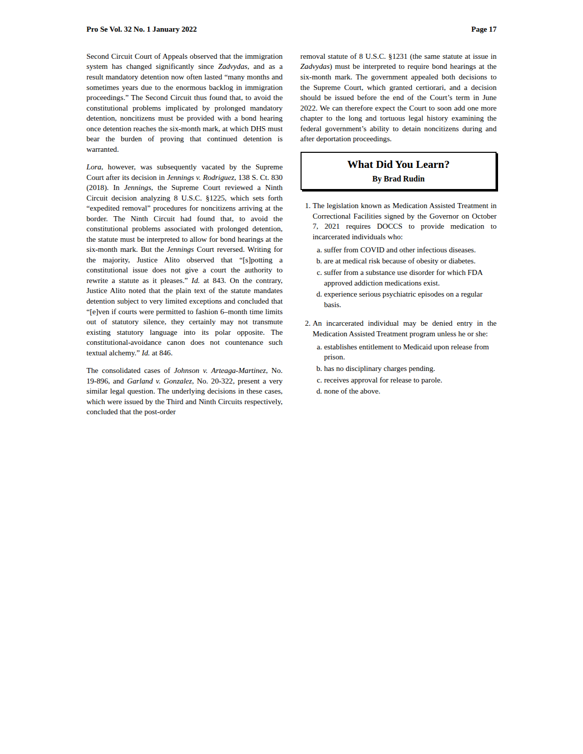Pro Se Vol. 32 No. 1 January 2022 Page 17
Second Circuit Court of Appeals observed that the immigration system has changed significantly since Zadvydas, and as a result mandatory detention now often lasted “many months and sometimes years due to the enormous backlog in immigration proceedings.” The Second Circuit thus found that, to avoid the constitutional problems implicated by prolonged mandatory detention, noncitizens must be provided with a bond hearing once detention reaches the six-month mark, at which DHS must bear the burden of proving that continued detention is warranted.
Lora, however, was subsequently vacated by the Supreme Court after its decision in Jennings v. Rodriguez, 138 S. Ct. 830 (2018). In Jennings, the Supreme Court reviewed a Ninth Circuit decision analyzing 8 U.S.C. §1225, which sets forth “expedited removal” procedures for noncitizens arriving at the border. The Ninth Circuit had found that, to avoid the constitutional problems associated with prolonged detention, the statute must be interpreted to allow for bond hearings at the six-month mark. But the Jennings Court reversed. Writing for the majority, Justice Alito observed that “[s]potting a constitutional issue does not give a court the authority to rewrite a statute as it pleases.” Id. at 843. On the contrary, Justice Alito noted that the plain text of the statute mandates detention subject to very limited exceptions and concluded that “[e]ven if courts were permitted to fashion 6–month time limits out of statutory silence, they certainly may not transmute existing statutory language into its polar opposite. The constitutional-avoidance canon does not countenance such textual alchemy.” Id. at 846.
The consolidated cases of Johnson v. Arteaga-Martinez, No. 19-896, and Garland v. Gonzalez, No. 20-322, present a very similar legal question. The underlying decisions in these cases, which were issued by the Third and Ninth Circuits respectively, concluded that the post-order
removal statute of 8 U.S.C. §1231 (the same statute at issue in Zadvydas) must be interpreted to require bond hearings at the six-month mark. The government appealed both decisions to the Supreme Court, which granted certiorari, and a decision should be issued before the end of the Court’s term in June 2022. We can therefore expect the Court to soon add one more chapter to the long and tortuous legal history examining the federal government’s ability to detain noncitizens during and after deportation proceedings.
What Did You Learn?
By Brad Rudin
The legislation known as Medication Assisted Treatment in Correctional Facilities signed by the Governor on October 7, 2021 requires DOCCS to provide medication to incarcerated individuals who:
suffer from COVID and other infectious diseases.
are at medical risk because of obesity or diabetes.
suffer from a substance use disorder for which FDA approved addiction medications exist.
experience serious psychiatric episodes on a regular basis.
An incarcerated individual may be denied entry in the Medication Assisted Treatment program unless he or she:
establishes entitlement to Medicaid upon release from prison.
has no disciplinary charges pending.
receives approval for release to parole.
none of the above.